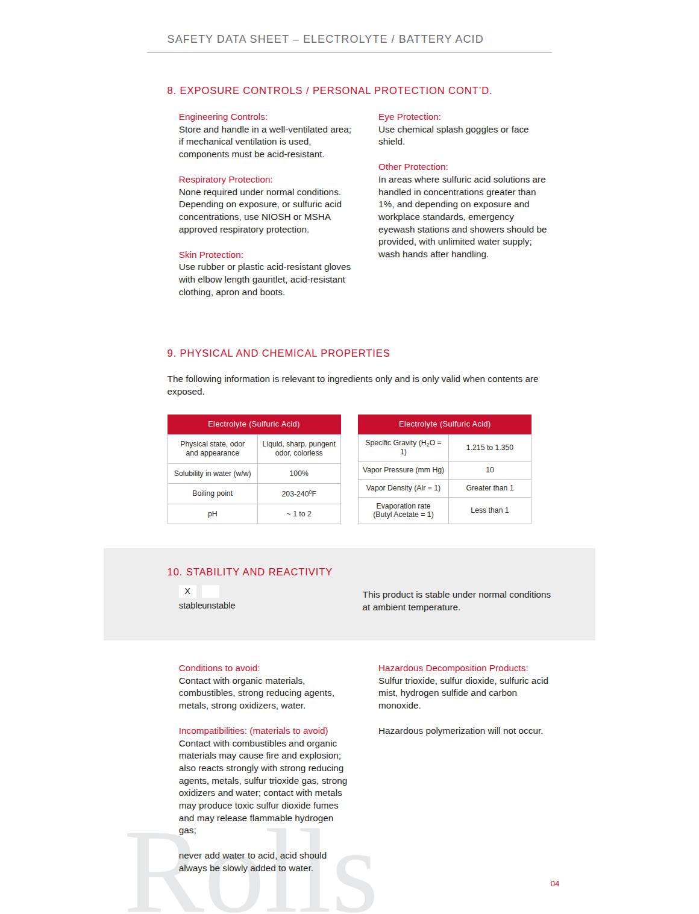Safety Data Sheet – Electrolyte / Battery Acid
8. Exposure Controls / Personal Protection Cont’d.
Engineering Controls:
Store and handle in a well-ventilated area; if mechanical ventilation is used, components must be acid-resistant.
Respiratory Protection:
None required under normal conditions. Depending on exposure, or sulfuric acid concentrations, use NIOSH or MSHA approved respiratory protection.
Skin Protection:
Use rubber or plastic acid-resistant gloves with elbow length gauntlet, acid-resistant clothing, apron and boots.
Eye Protection:
Use chemical splash goggles or face shield.
Other Protection:
In areas where sulfuric acid solutions are handled in concentrations greater than 1%, and depending on exposure and workplace standards, emergency eyewash stations and showers should be provided, with unlimited water supply; wash hands after handling.
9. Physical and Chemical Properties
The following information is relevant to ingredients only and is only valid when contents are exposed.
| Electrolyte (Sulfuric Acid) |
| --- |
| Physical state, odor and appearance | Liquid, sharp, pungent odor, colorless |
| Solubility in water (w/w) | 100% |
| Boiling point | 203-240 0 F |
| pH | ~ 1 to 2 |
| Electrolyte (Sulfuric Acid) |
| --- |
| Specific Gravity (H 2 O = 1) | 1.215 to 1.350 |
| Vapor Pressure (mm Hg) | 10 |
| Vapor Density (Air = 1) | Greater than 1 |
| Evaporation rate (Butyl Acetate = 1) | Less than 1 |
10. Stability and Reactivity
X
stable unstable
This product is stable under normal conditions at ambient temperature.
Conditions to avoid:
Contact with organic materials, combustibles, strong reducing agents, metals, strong oxidizers, water.
Incompatibilities: (materials to avoid)
Contact with combustibles and organic materials may cause fire and explosion; also reacts strongly with strong reducing agents, metals, sulfur trioxide gas, strong oxidizers and water; contact with metals may produce toxic sulfur dioxide fumes and may release flammable hydrogen gas;
never add water to acid, acid should always be slowly added to water.
Hazardous Decomposition Products:
Sulfur trioxide, sulfur dioxide, sulfuric acid mist, hydrogen sulfide and carbon monoxide.
Hazardous polymerization will not occur.
Rolls
04